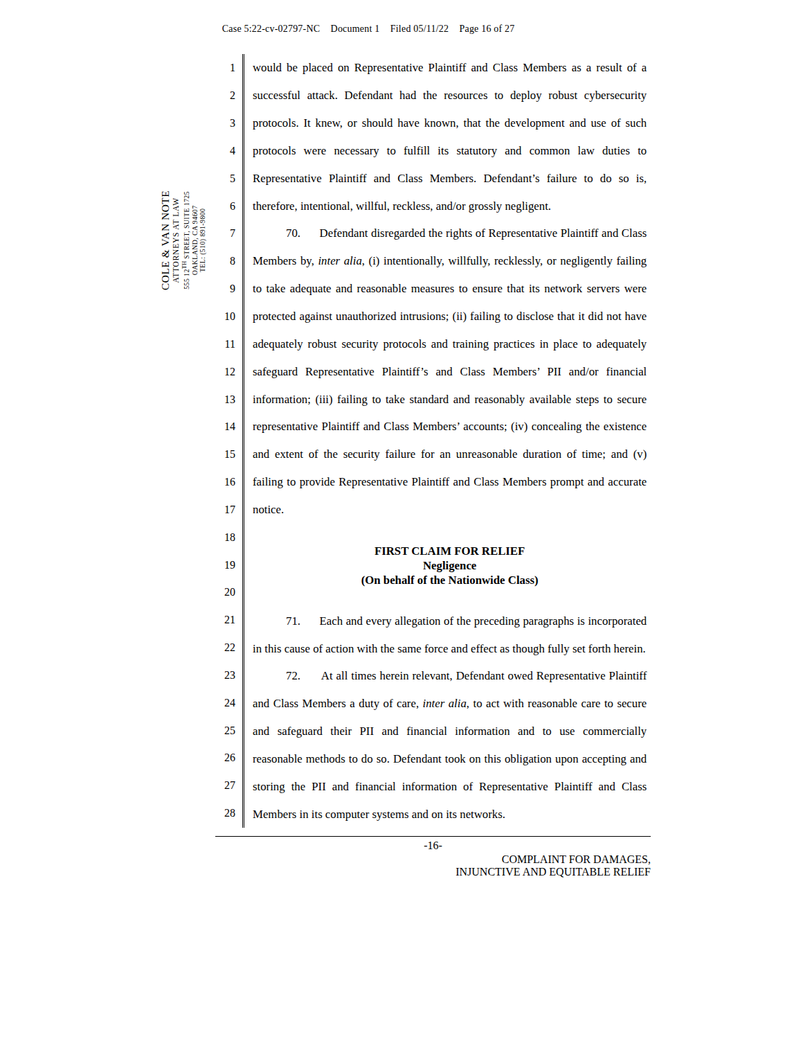Case 5:22-cv-02797-NC Document 1 Filed 05/11/22 Page 16 of 27
COLE & VAN NOTE
ATTORNEYS AT LAW
555 12TH STREET, SUITE 1725
OAKLAND, CA 94607
TEL: (510) 891-9800
1
2
3
4
5
6
7
8
9
10
11
12
13
14
15
16
17
18
19
20
21
22
23
24
25
26
27
28
would be placed on Representative Plaintiff and Class Members as a result of a successful attack. Defendant had the resources to deploy robust cybersecurity protocols. It knew, or should have known, that the development and use of such protocols were necessary to fulfill its statutory and common law duties to Representative Plaintiff and Class Members. Defendant’s failure to do so is, therefore, intentional, willful, reckless, and/or grossly negligent.
70. Defendant disregarded the rights of Representative Plaintiff and Class Members by, inter alia, (i) intentionally, willfully, recklessly, or negligently failing to take adequate and reasonable measures to ensure that its network servers were protected against unauthorized intrusions; (ii) failing to disclose that it did not have adequately robust security protocols and training practices in place to adequately safeguard Representative Plaintiff’s and Class Members’ PII and/or financial information; (iii) failing to take standard and reasonably available steps to secure representative Plaintiff and Class Members’ accounts; (iv) concealing the existence and extent of the security failure for an unreasonable duration of time; and (v) failing to provide Representative Plaintiff and Class Members prompt and accurate notice.
FIRST CLAIM FOR RELIEF
Negligence
(On behalf of the Nationwide Class)
71. Each and every allegation of the preceding paragraphs is incorporated in this cause of action with the same force and effect as though fully set forth herein.
72. At all times herein relevant, Defendant owed Representative Plaintiff and Class Members a duty of care, inter alia, to act with reasonable care to secure and safeguard their PII and financial information and to use commercially reasonable methods to do so. Defendant took on this obligation upon accepting and storing the PII and financial information of Representative Plaintiff and Class Members in its computer systems and on its networks.
-16-
COMPLAINT FOR DAMAGES,
INJUNCTIVE AND EQUITABLE RELIEF